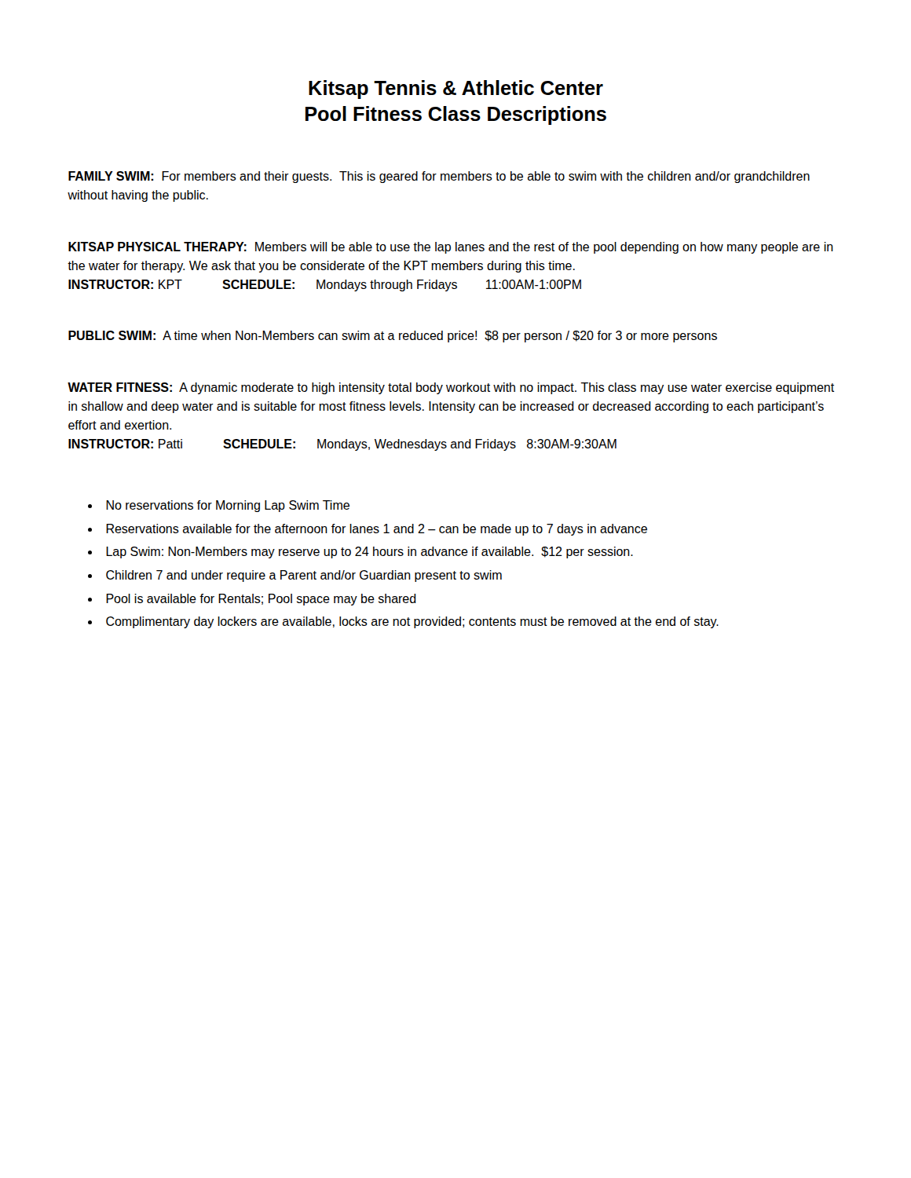Kitsap Tennis & Athletic Center
Pool Fitness Class Descriptions
FAMILY SWIM: For members and their guests. This is geared for members to be able to swim with the children and/or grandchildren without having the public.
KITSAP PHYSICAL THERAPY: Members will be able to use the lap lanes and the rest of the pool depending on how many people are in the water for therapy. We ask that you be considerate of the KPT members during this time.
INSTRUCTOR: KPTSCHEDULE: Mondays through Fridays 11:00AM-1:00PM
PUBLIC SWIM: A time when Non-Members can swim at a reduced price! $8 per person / $20 for 3 or more persons
WATER FITNESS: A dynamic moderate to high intensity total body workout with no impact. This class may use water exercise equipment in shallow and deep water and is suitable for most fitness levels. Intensity can be increased or decreased according to each participant’s effort and exertion.
INSTRUCTOR: PattiSCHEDULE: Mondays, Wednesdays and Fridays 8:30AM-9:30AM
No reservations for Morning Lap Swim Time
Reservations available for the afternoon for lanes 1 and 2 – can be made up to 7 days in advance
Lap Swim: Non-Members may reserve up to 24 hours in advance if available. $12 per session.
Children 7 and under require a Parent and/or Guardian present to swim
Pool is available for Rentals; Pool space may be shared
Complimentary day lockers are available, locks are not provided; contents must be removed at the end of stay.